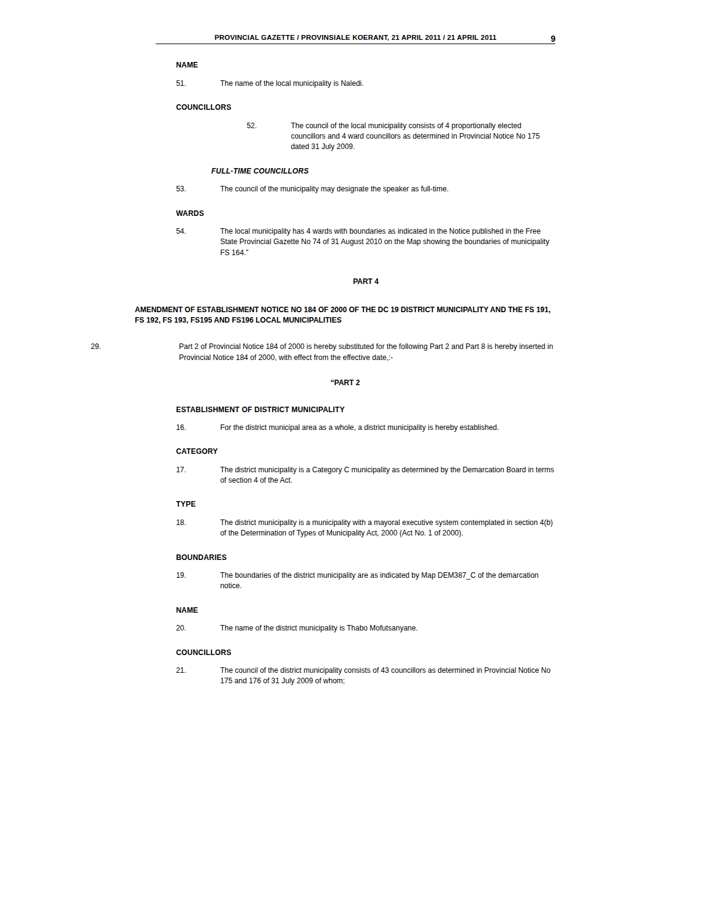PROVINCIAL GAZETTE / PROVINSIALE KOERANT, 21 APRIL 2011 / 21 APRIL 2011
9
NAME
51. The name of the local municipality is Naledi.
COUNCILLORS
52. The council of the local municipality consists of 4 proportionally elected councillors and 4 ward councillors as determined in Provincial Notice No 175 dated 31 July 2009.
FULL-TIME COUNCILLORS
53. The council of the municipality may designate the speaker as full-time.
WARDS
54. The local municipality has 4 wards with boundaries as indicated in the Notice published in the Free State Provincial Gazette No 74 of 31 August 2010 on the Map showing the boundaries of municipality FS 164.”
PART 4
AMENDMENT OF ESTABLISHMENT NOTICE NO 184 OF 2000 OF THE DC 19 DISTRICT MUNICIPALITY AND THE FS 191, FS 192, FS 193, FS195 AND FS196 LOCAL MUNICIPALITIES
29. Part 2 of Provincial Notice 184 of 2000 is hereby substituted for the following Part 2 and Part 8 is hereby inserted in Provincial Notice 184 of 2000, with effect from the effective date,:-
“PART 2
ESTABLISHMENT OF DISTRICT MUNICIPALITY
16. For the district municipal area as a whole, a district municipality is hereby established.
CATEGORY
17. The district municipality is a Category C municipality as determined by the Demarcation Board in terms of section 4 of the Act.
TYPE
18. The district municipality is a municipality with a mayoral executive system contemplated in section 4(b) of the Determination of Types of Municipality Act, 2000 (Act No. 1 of 2000).
BOUNDARIES
19. The boundaries of the district municipality are as indicated by Map DEM387_C of the demarcation notice.
NAME
20. The name of the district municipality is Thabo Mofutsanyane.
COUNCILLORS
21. The council of the district municipality consists of 43 councillors as determined in Provincial Notice No 175 and 176 of 31 July 2009 of whom;